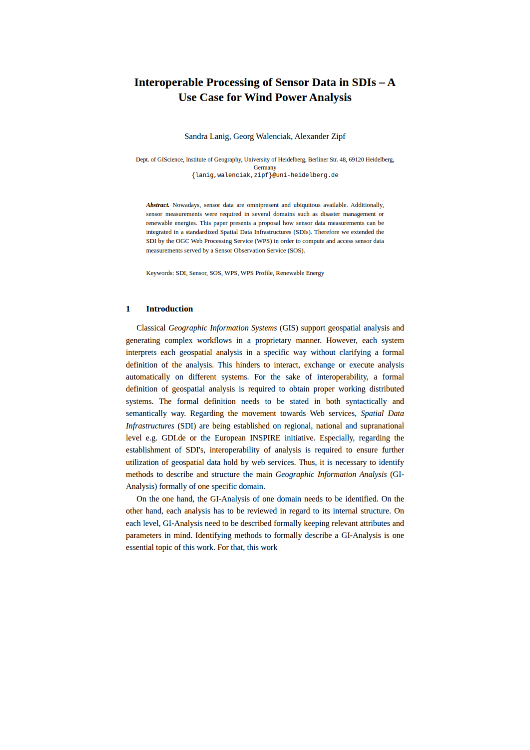Interoperable Processing of Sensor Data in SDIs – A Use Case for Wind Power Analysis
Sandra Lanig, Georg Walenciak, Alexander Zipf
Dept. of GIScience, Institute of Geography, University of Heidelberg, Berliner Str. 48, 69120 Heidelberg, Germany
{lanig,walenciak,zipf}@uni-heidelberg.de
Abstract. Nowadays, sensor data are omnipresent and ubiquitous available. Additionally, sensor measurements were required in several domains such as disaster management or renewable energies. This paper presents a proposal how sensor data measurements can be integrated in a standardized Spatial Data Infrastructures (SDIs). Therefore we extended the SDI by the OGC Web Processing Service (WPS) in order to compute and access sensor data measurements served by a Sensor Observation Service (SOS).
Keywords: SDI, Sensor, SOS, WPS, WPS Profile, Renewable Energy
1 Introduction
Classical Geographic Information Systems (GIS) support geospatial analysis and generating complex workflows in a proprietary manner. However, each system interprets each geospatial analysis in a specific way without clarifying a formal definition of the analysis. This hinders to interact, exchange or execute analysis automatically on different systems. For the sake of interoperability, a formal definition of geospatial analysis is required to obtain proper working distributed systems. The formal definition needs to be stated in both syntactically and semantically way. Regarding the movement towards Web services, Spatial Data Infrastructures (SDI) are being established on regional, national and supranational level e.g. GDI.de or the European INSPIRE initiative. Especially, regarding the establishment of SDI's, interoperability of analysis is required to ensure further utilization of geospatial data hold by web services. Thus, it is necessary to identify methods to describe and structure the main Geographic Information Analysis (GI-Analysis) formally of one specific domain.
On the one hand, the GI-Analysis of one domain needs to be identified. On the other hand, each analysis has to be reviewed in regard to its internal structure. On each level, GI-Analysis need to be described formally keeping relevant attributes and parameters in mind. Identifying methods to formally describe a GI-Analysis is one essential topic of this work. For that, this work